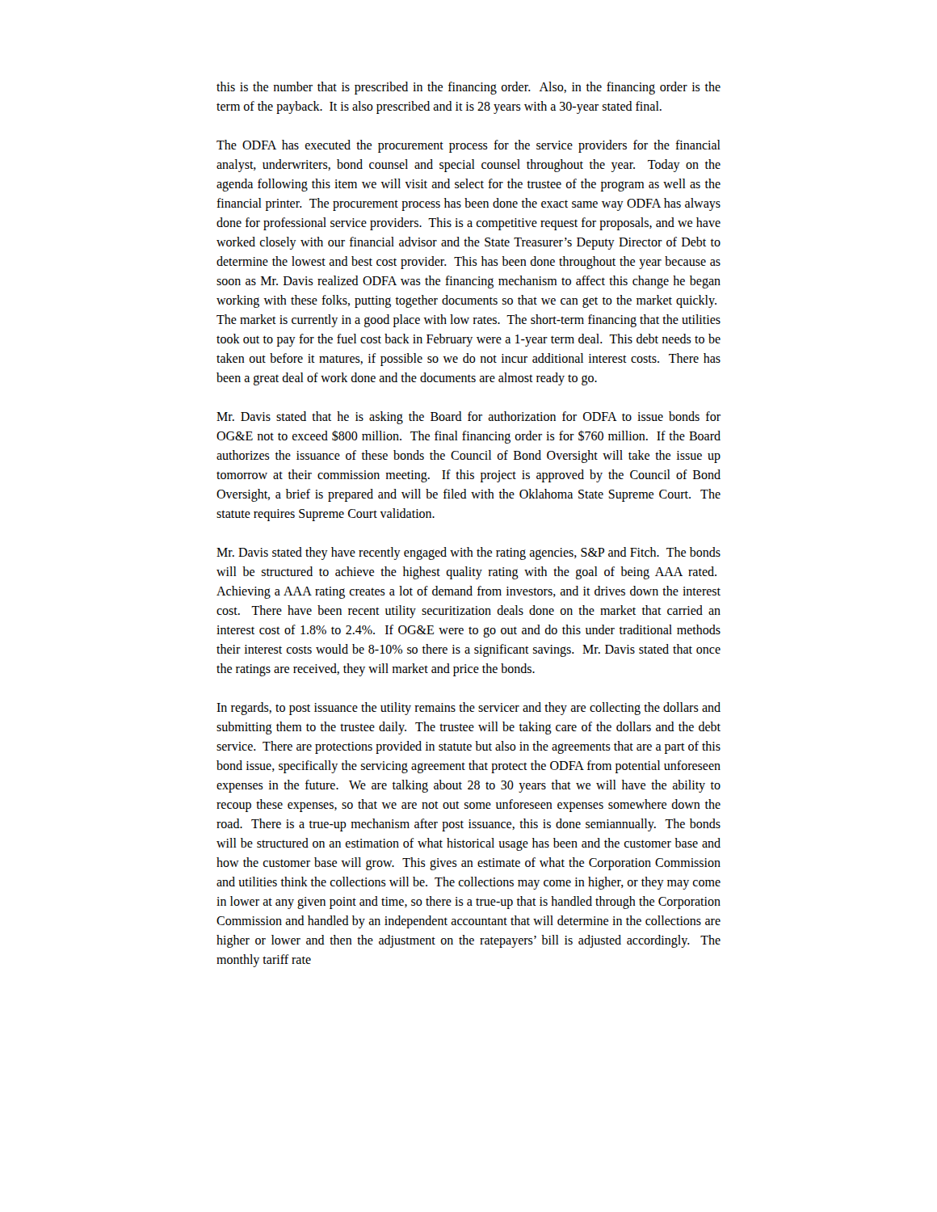this is the number that is prescribed in the financing order. Also, in the financing order is the term of the payback. It is also prescribed and it is 28 years with a 30-year stated final.
The ODFA has executed the procurement process for the service providers for the financial analyst, underwriters, bond counsel and special counsel throughout the year. Today on the agenda following this item we will visit and select for the trustee of the program as well as the financial printer. The procurement process has been done the exact same way ODFA has always done for professional service providers. This is a competitive request for proposals, and we have worked closely with our financial advisor and the State Treasurer’s Deputy Director of Debt to determine the lowest and best cost provider. This has been done throughout the year because as soon as Mr. Davis realized ODFA was the financing mechanism to affect this change he began working with these folks, putting together documents so that we can get to the market quickly. The market is currently in a good place with low rates. The short-term financing that the utilities took out to pay for the fuel cost back in February were a 1-year term deal. This debt needs to be taken out before it matures, if possible so we do not incur additional interest costs. There has been a great deal of work done and the documents are almost ready to go.
Mr. Davis stated that he is asking the Board for authorization for ODFA to issue bonds for OG&E not to exceed $800 million. The final financing order is for $760 million. If the Board authorizes the issuance of these bonds the Council of Bond Oversight will take the issue up tomorrow at their commission meeting. If this project is approved by the Council of Bond Oversight, a brief is prepared and will be filed with the Oklahoma State Supreme Court. The statute requires Supreme Court validation.
Mr. Davis stated they have recently engaged with the rating agencies, S&P and Fitch. The bonds will be structured to achieve the highest quality rating with the goal of being AAA rated. Achieving a AAA rating creates a lot of demand from investors, and it drives down the interest cost. There have been recent utility securitization deals done on the market that carried an interest cost of 1.8% to 2.4%. If OG&E were to go out and do this under traditional methods their interest costs would be 8-10% so there is a significant savings. Mr. Davis stated that once the ratings are received, they will market and price the bonds.
In regards, to post issuance the utility remains the servicer and they are collecting the dollars and submitting them to the trustee daily. The trustee will be taking care of the dollars and the debt service. There are protections provided in statute but also in the agreements that are a part of this bond issue, specifically the servicing agreement that protect the ODFA from potential unforeseen expenses in the future. We are talking about 28 to 30 years that we will have the ability to recoup these expenses, so that we are not out some unforeseen expenses somewhere down the road. There is a true-up mechanism after post issuance, this is done semiannually. The bonds will be structured on an estimation of what historical usage has been and the customer base and how the customer base will grow. This gives an estimate of what the Corporation Commission and utilities think the collections will be. The collections may come in higher, or they may come in lower at any given point and time, so there is a true-up that is handled through the Corporation Commission and handled by an independent accountant that will determine in the collections are higher or lower and then the adjustment on the ratepayers’ bill is adjusted accordingly. The monthly tariff rate